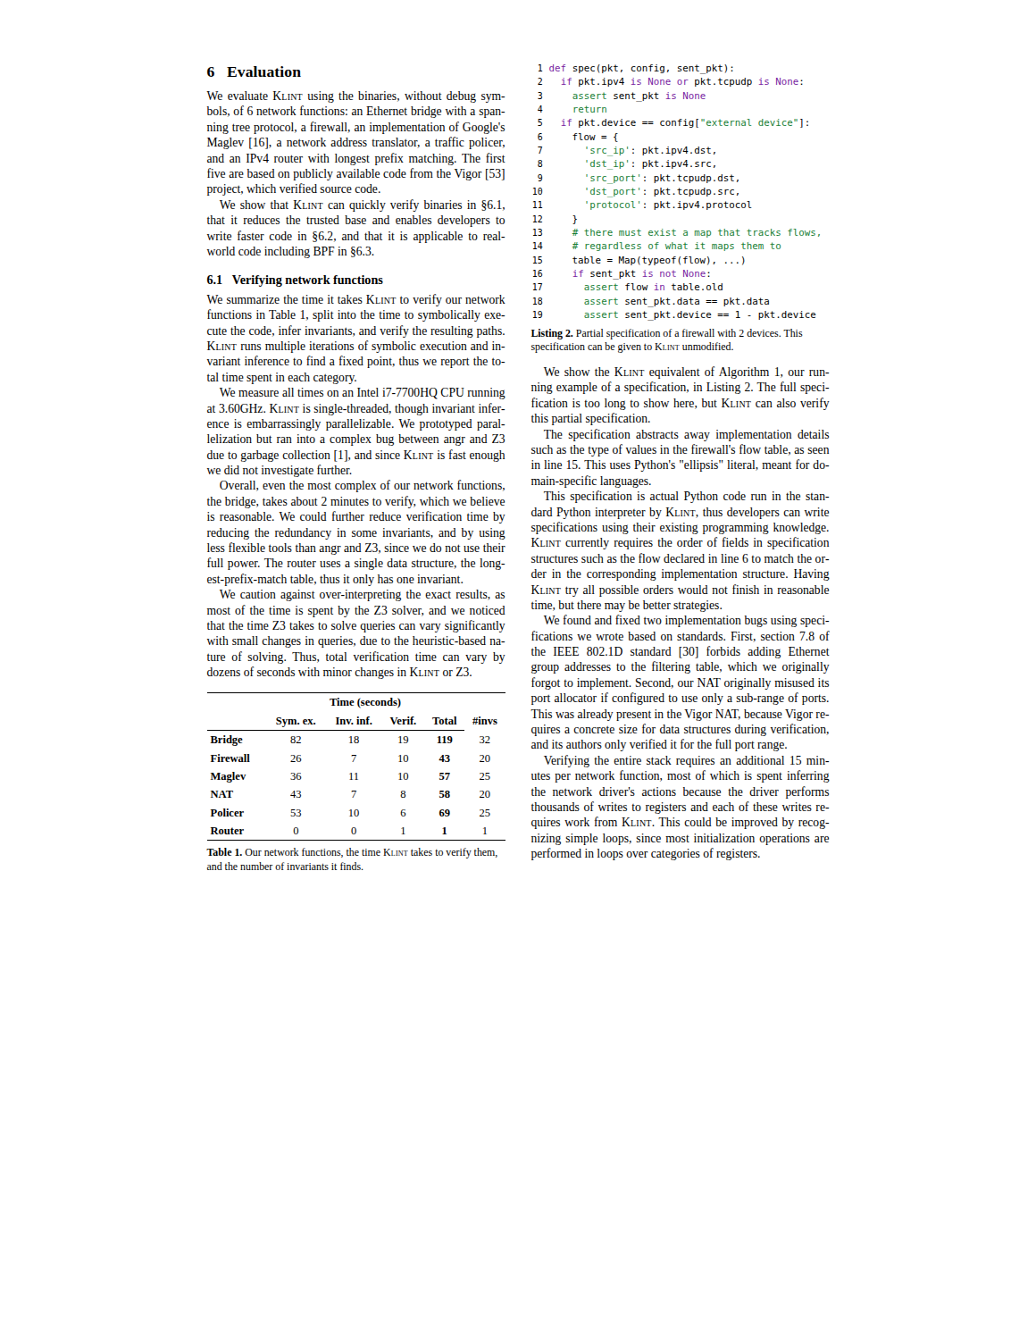6 Evaluation
We evaluate Klint using the binaries, without debug symbols, of 6 network functions: an Ethernet bridge with a spanning tree protocol, a firewall, an implementation of Google's Maglev [16], a network address translator, a traffic policer, and an IPv4 router with longest prefix matching. The first five are based on publicly available code from the Vigor [53] project, which verified source code.
We show that Klint can quickly verify binaries in §6.1, that it reduces the trusted base and enables developers to write faster code in §6.2, and that it is applicable to real-world code including BPF in §6.3.
6.1 Verifying network functions
We summarize the time it takes Klint to verify our network functions in Table 1, split into the time to symbolically execute the code, infer invariants, and verify the resulting paths. Klint runs multiple iterations of symbolic execution and invariant inference to find a fixed point, thus we report the total time spent in each category.
We measure all times on an Intel i7-7700HQ CPU running at 3.60GHz. Klint is single-threaded, though invariant inference is embarrassingly parallelizable. We prototyped parallelization but ran into a complex bug between angr and Z3 due to garbage collection [1], and since Klint is fast enough we did not investigate further.
Overall, even the most complex of our network functions, the bridge, takes about 2 minutes to verify, which we believe is reasonable. We could further reduce verification time by reducing the redundancy in some invariants, and by using less flexible tools than angr and Z3, since we do not use their full power. The router uses a single data structure, the longest-prefix-match table, thus it only has one invariant.
We caution against over-interpreting the exact results, as most of the time is spent by the Z3 solver, and we noticed that the time Z3 takes to solve queries can vary significantly with small changes in queries, due to the heuristic-based nature of solving. Thus, total verification time can vary by dozens of seconds with minor changes in Klint or Z3.
| | Time (seconds) | #invs |
| --- | --- | --- |
| | Sym. ex. | Inv. inf. | Verif. | Total |
| Bridge | 82 | 18 | 19 | 119 | 32 |
| Firewall | 26 | 7 | 10 | 43 | 20 |
| Maglev | 36 | 11 | 10 | 57 | 25 |
| NAT | 43 | 7 | 8 | 58 | 20 |
| Policer | 53 | 10 | 6 | 69 | 25 |
| Router | 0 | 0 | 1 | 1 | 1 |
Table 1. Our network functions, the time Klint takes to verify them, and the number of invariants it finds.
1 def spec(pkt, config, sent_pkt):
2  if pkt.ipv4 is None or pkt.tcpudp is None:
3    assert sent_pkt is None
4    return
5  if pkt.device == config["external device"]:
6    flow = {
7      'src_ip': pkt.ipv4.dst,
8      'dst_ip': pkt.ipv4.src,
9      'src_port': pkt.tcpudp.dst,
10      'dst_port': pkt.tcpudp.src,
11      'protocol': pkt.ipv4.protocol
12    }
13    # there must exist a map that tracks flows,
14    # regardless of what it maps them to
15    table = Map(typeof(flow), ...)
16    if sent_pkt is not None:
17      assert flow in table.old
18      assert sent_pkt.data == pkt.data
19      assert sent_pkt.device == 1 - pkt.device
Listing 2. Partial specification of a firewall with 2 devices. This specification can be given to Klint unmodified.
We show the Klint equivalent of Algorithm 1, our running example of a specification, in Listing 2. The full specification is too long to show here, but Klint can also verify this partial specification.
The specification abstracts away implementation details such as the type of values in the firewall's flow table, as seen in line 15. This uses Python's "ellipsis" literal, meant for domain-specific languages.
This specification is actual Python code run in the standard Python interpreter by Klint, thus developers can write specifications using their existing programming knowledge. Klint currently requires the order of fields in specification structures such as the flow declared in line 6 to match the order in the corresponding implementation structure. Having Klint try all possible orders would not finish in reasonable time, but there may be better strategies.
We found and fixed two implementation bugs using specifications we wrote based on standards. First, section 7.8 of the IEEE 802.1D standard [30] forbids adding Ethernet group addresses to the filtering table, which we originally forgot to implement. Second, our NAT originally misused its port allocator if configured to use only a sub-range of ports. This was already present in the Vigor NAT, because Vigor requires a concrete size for data structures during verification, and its authors only verified it for the full port range.
Verifying the entire stack requires an additional 15 minutes per network function, most of which is spent inferring the network driver's actions because the driver performs thousands of writes to registers and each of these writes requires work from Klint. This could be improved by recognizing simple loops, since most initialization operations are performed in loops over categories of registers.